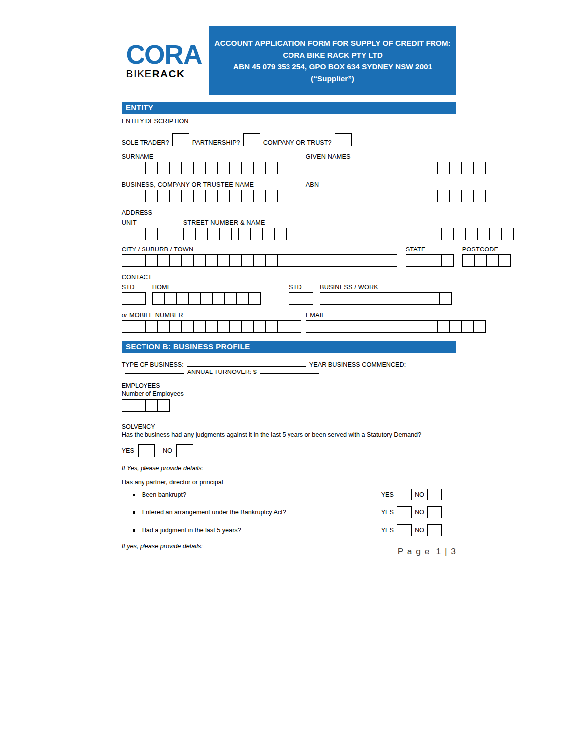CORA BIKE RACK
ACCOUNT APPLICATION FORM FOR SUPPLY OF CREDIT FROM:
CORA BIKE RACK PTY LTD
ABN 45 079 353 254, GPO BOX 634 SYDNEY NSW 2001 (“Supplier”)
ENTITY
ENTITY DESCRIPTION
SOLE TRADER? PARTNERSHIP? COMPANY OR TRUST?
SURNAME
GIVEN NAMES
BUSINESS, COMPANY OR TRUSTEE NAME
ABN
ADDRESS
UNIT
STREET NUMBER & NAME
CITY / SUBURB / TOWN
STATE
POSTCODE
CONTACT
STD
HOME
STD
BUSINESS / WORK
or MOBILE NUMBER
EMAIL
SECTION B: BUSINESS PROFILE
TYPE OF BUSINESS: YEAR BUSINESS COMMENCED: ANNUAL TURNOVER: $
EMPLOYEES
Number of Employees
SOLVENCY
Has the business had any judgments against it in the last 5 years or been served with a Statutory Demand?
YES NO
If Yes, please provide details:
Has any partner, director or principal
Been bankrupt? YES NO
Entered an arrangement under the Bankruptcy Act? YES NO
Had a judgment in the last 5 years? YES NO
If yes, please provide details:
P a g e 1 | 3